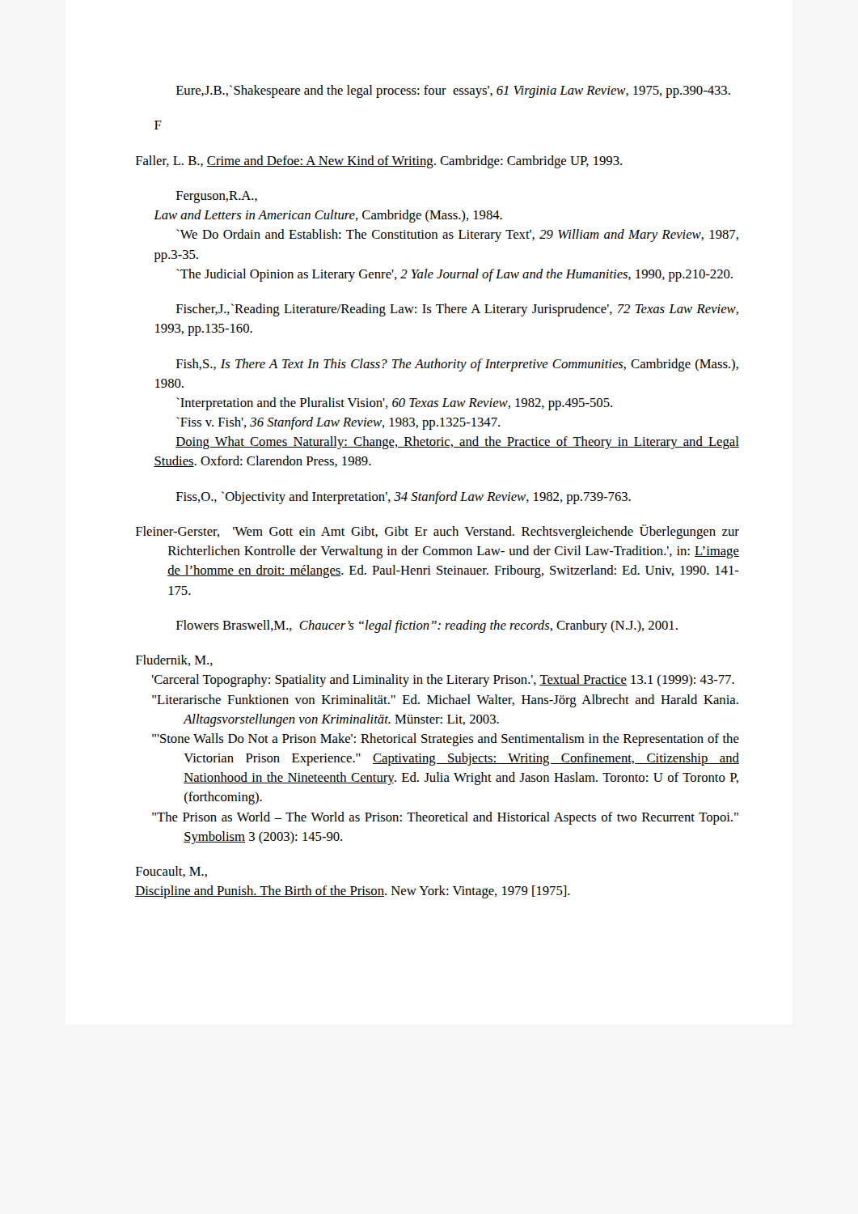Eure,J.B.,`Shakespeare and the legal process: four essays', 61 Virginia Law Review, 1975, pp.390-433.
F
Faller, L. B., Crime and Defoe: A New Kind of Writing. Cambridge: Cambridge UP, 1993.
Ferguson,R.A.,
Law and Letters in American Culture, Cambridge (Mass.), 1984.
`We Do Ordain and Establish: The Constitution as Literary Text', 29 William and Mary Review, 1987, pp.3-35.
`The Judicial Opinion as Literary Genre', 2 Yale Journal of Law and the Humanities, 1990, pp.210-220.
Fischer,J.,`Reading Literature/Reading Law: Is There A Literary Jurisprudence', 72 Texas Law Review, 1993, pp.135-160.
Fish,S., Is There A Text In This Class? The Authority of Interpretive Communities, Cambridge (Mass.), 1980.
`Interpretation and the Pluralist Vision', 60 Texas Law Review, 1982, pp.495-505.
`Fiss v. Fish', 36 Stanford Law Review, 1983, pp.1325-1347.
Doing What Comes Naturally: Change, Rhetoric, and the Practice of Theory in Literary and Legal Studies. Oxford: Clarendon Press, 1989.
Fiss,O., `Objectivity and Interpretation', 34 Stanford Law Review, 1982, pp.739-763.
Fleiner-Gerster, 'Wem Gott ein Amt Gibt, Gibt Er auch Verstand. Rechtsvergleichende Überlegungen zur Richterlichen Kontrolle der Verwaltung in der Common Law- und der Civil Law-Tradition.', in: L’image de l’homme en droit: mélanges. Ed. Paul-Henri Steinauer. Fribourg, Switzerland: Ed. Univ, 1990. 141-175.
Flowers Braswell,M., Chaucer’s “legal fiction”: reading the records, Cranbury (N.J.), 2001.
Fludernik, M.,
'Carceral Topography: Spatiality and Liminality in the Literary Prison.', Textual Practice 13.1 (1999): 43-77.
"Literarische Funktionen von Kriminalität." Ed. Michael Walter, Hans-Jörg Albrecht and Harald Kania. Alltagsvorstellungen von Kriminalität. Münster: Lit, 2003.
"'Stone Walls Do Not a Prison Make': Rhetorical Strategies and Sentimentalism in the Representation of the Victorian Prison Experience." Captivating Subjects: Writing Confinement, Citizenship and Nationhood in the Nineteenth Century. Ed. Julia Wright and Jason Haslam. Toronto: U of Toronto P, (forthcoming).
"The Prison as World – The World as Prison: Theoretical and Historical Aspects of two Recurrent Topoi." Symbolism 3 (2003): 145-90.
Foucault, M.,
Discipline and Punish. The Birth of the Prison. New York: Vintage, 1979 [1975].